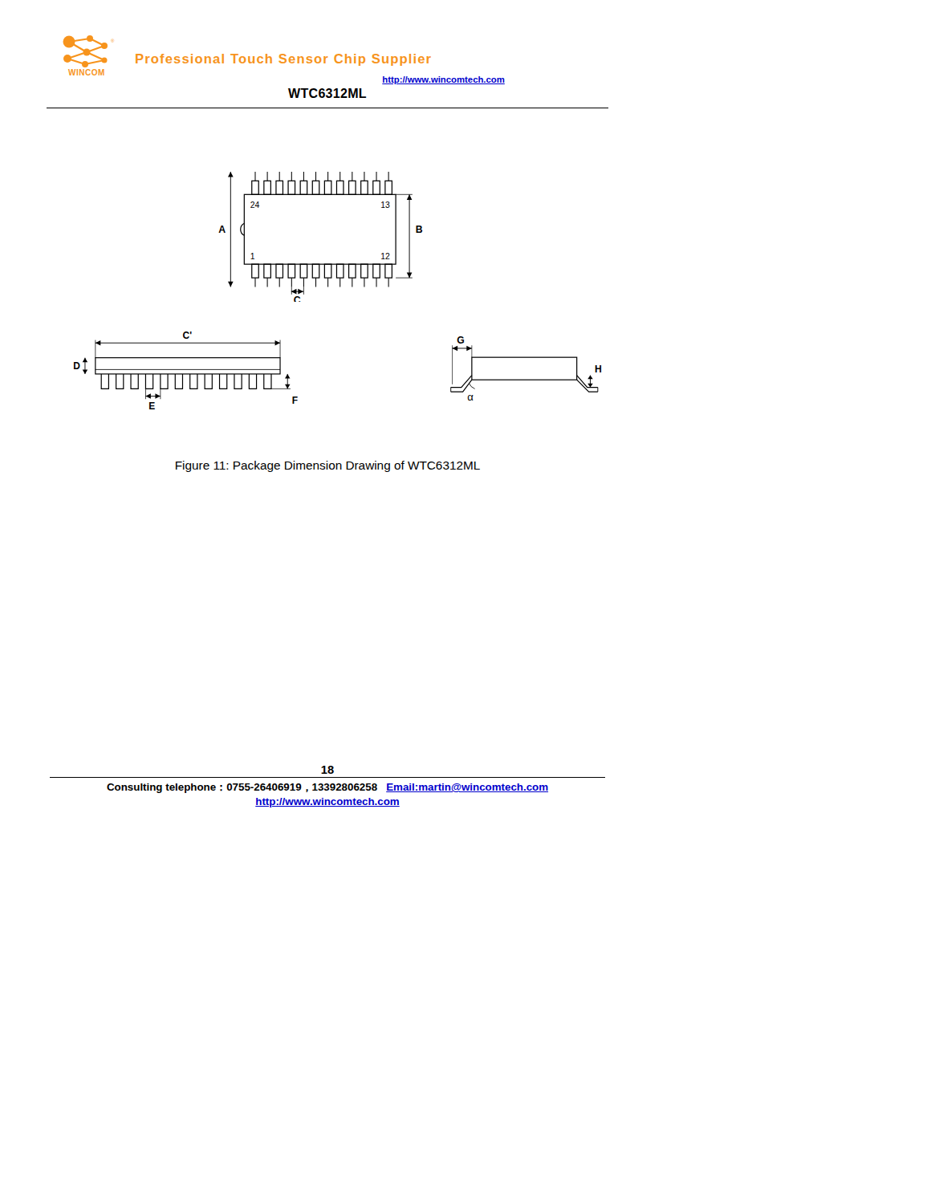®
WINCOM
Professional Touch Sensor Chip Supplier
http://www.wincomtech.com
WTC6312ML
A B C 24 13 1 12
C' D E F
G H α
Figure 11: Package Dimension Drawing of WTC6312ML
18
Consulting telephone：0755-26406919，13392806258 Email:martin@wincomtech.com
http://www.wincomtech.com